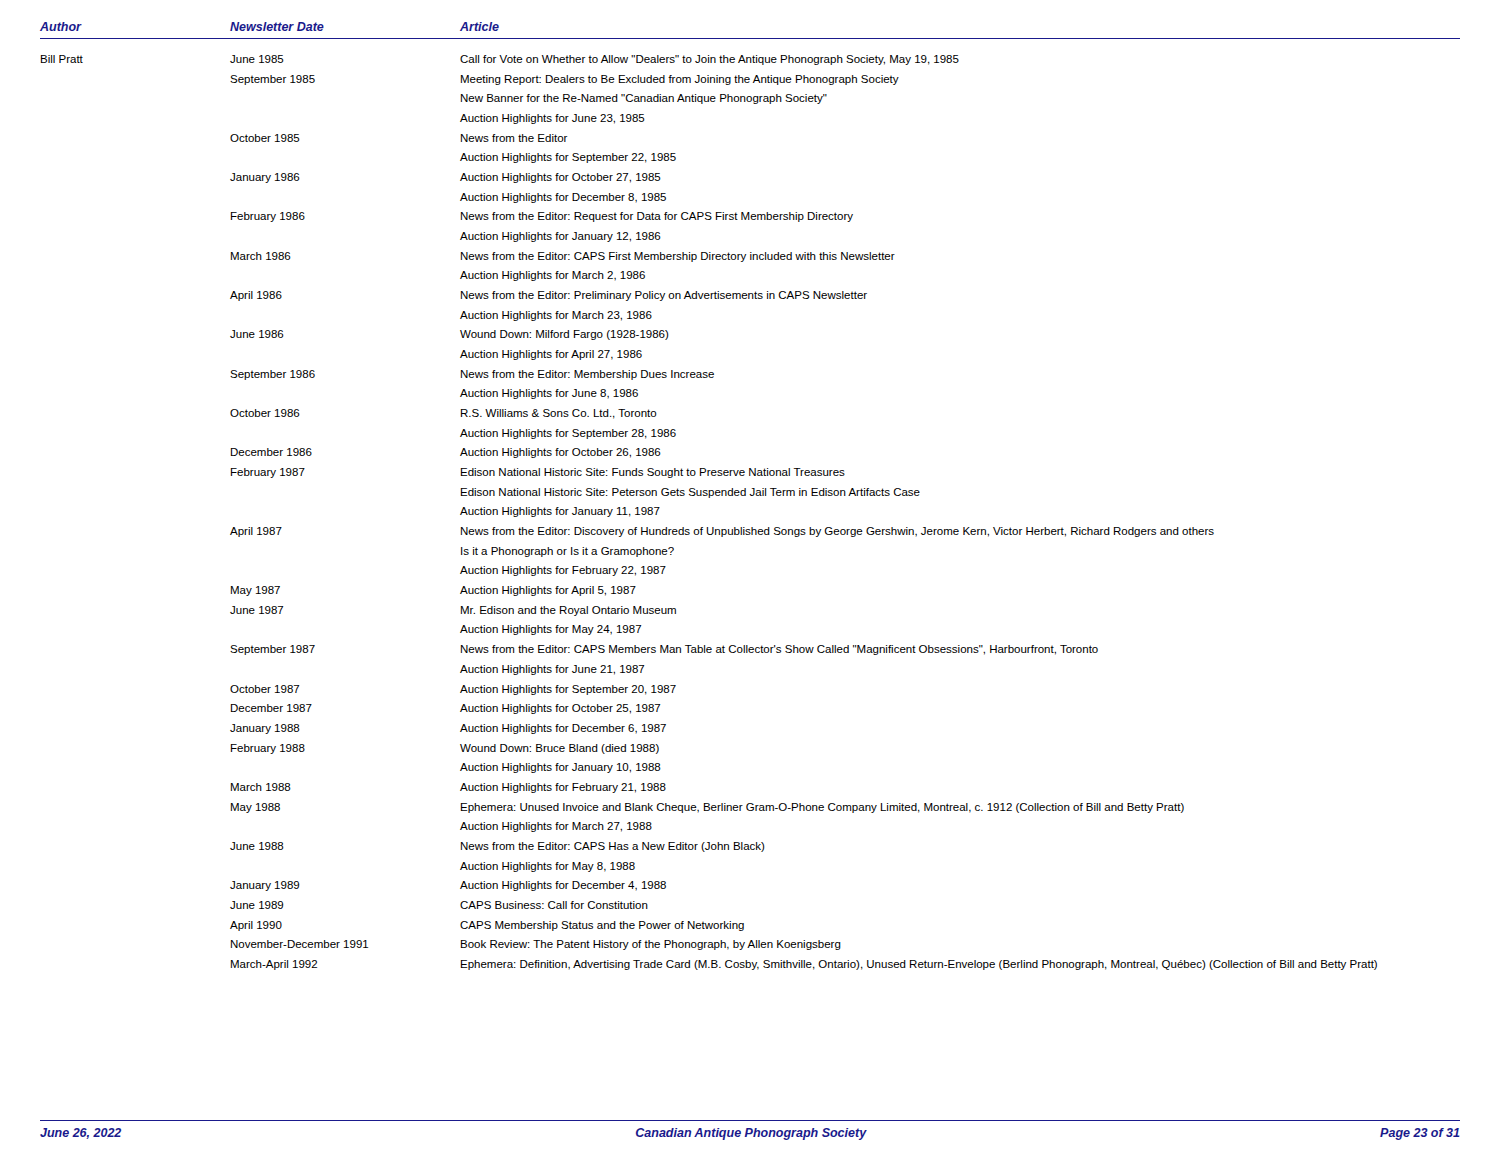| Author | Newsletter Date | Article |
| --- | --- | --- |
| Bill Pratt | June 1985 | Call for Vote on Whether to Allow "Dealers" to Join the Antique Phonograph Society, May 19, 1985 |
| | September 1985 | Meeting Report: Dealers to Be Excluded from Joining the Antique Phonograph Society |
| | | New Banner for the Re-Named "Canadian Antique Phonograph Society" |
| | | Auction Highlights for June 23, 1985 |
| | October 1985 | News from the Editor |
| | | Auction Highlights for September 22, 1985 |
| | January 1986 | Auction Highlights for October 27, 1985 |
| | | Auction Highlights for December 8, 1985 |
| | February 1986 | News from the Editor: Request for Data for CAPS First Membership Directory |
| | | Auction Highlights for January 12, 1986 |
| | March 1986 | News from the Editor: CAPS First Membership Directory included with this Newsletter |
| | | Auction Highlights for March 2, 1986 |
| | April 1986 | News from the Editor: Preliminary Policy on Advertisements in CAPS Newsletter |
| | | Auction Highlights for March 23, 1986 |
| | June 1986 | Wound Down: Milford Fargo (1928-1986) |
| | | Auction Highlights for April 27, 1986 |
| | September 1986 | News from the Editor: Membership Dues Increase |
| | | Auction Highlights for June 8, 1986 |
| | October 1986 | R.S. Williams & Sons Co. Ltd., Toronto |
| | | Auction Highlights for September 28, 1986 |
| | December 1986 | Auction Highlights for October 26, 1986 |
| | February 1987 | Edison National Historic Site: Funds Sought to Preserve National Treasures |
| | | Edison National Historic Site: Peterson Gets Suspended Jail Term in Edison Artifacts Case |
| | | Auction Highlights for January 11, 1987 |
| | April 1987 | News from the Editor: Discovery of Hundreds of Unpublished Songs by George Gershwin, Jerome Kern, Victor Herbert, Richard Rodgers and others |
| | | Is it a Phonograph or Is it a Gramophone? |
| | | Auction Highlights for February 22, 1987 |
| | May 1987 | Auction Highlights for April 5, 1987 |
| | June 1987 | Mr. Edison and the Royal Ontario Museum |
| | | Auction Highlights for May 24, 1987 |
| | September 1987 | News from the Editor: CAPS Members Man Table at Collector's Show Called "Magnificent Obsessions", Harbourfront, Toronto |
| | | Auction Highlights for June 21, 1987 |
| | October 1987 | Auction Highlights for September 20, 1987 |
| | December 1987 | Auction Highlights for October 25, 1987 |
| | January 1988 | Auction Highlights for December 6, 1987 |
| | February 1988 | Wound Down: Bruce Bland (died 1988) |
| | | Auction Highlights for January 10, 1988 |
| | March 1988 | Auction Highlights for February 21, 1988 |
| | May 1988 | Ephemera: Unused Invoice and Blank Cheque, Berliner Gram-O-Phone Company Limited, Montreal, c. 1912 (Collection of Bill and Betty Pratt) |
| | | Auction Highlights for March 27, 1988 |
| | June 1988 | News from the Editor: CAPS Has a New Editor (John Black) |
| | | Auction Highlights for May 8, 1988 |
| | January 1989 | Auction Highlights for December 4, 1988 |
| | June 1989 | CAPS Business: Call for Constitution |
| | April 1990 | CAPS Membership Status and the Power of Networking |
| | November-December 1991 | Book Review: The Patent History of the Phonograph, by Allen Koenigsberg |
| | March-April 1992 | Ephemera: Definition, Advertising Trade Card (M.B. Cosby, Smithville, Ontario), Unused Return-Envelope (Berlind Phonograph, Montreal, Québec) (Collection of Bill and Betty Pratt) |
June 26, 2022
Canadian Antique Phonograph Society
Page 23 of 31